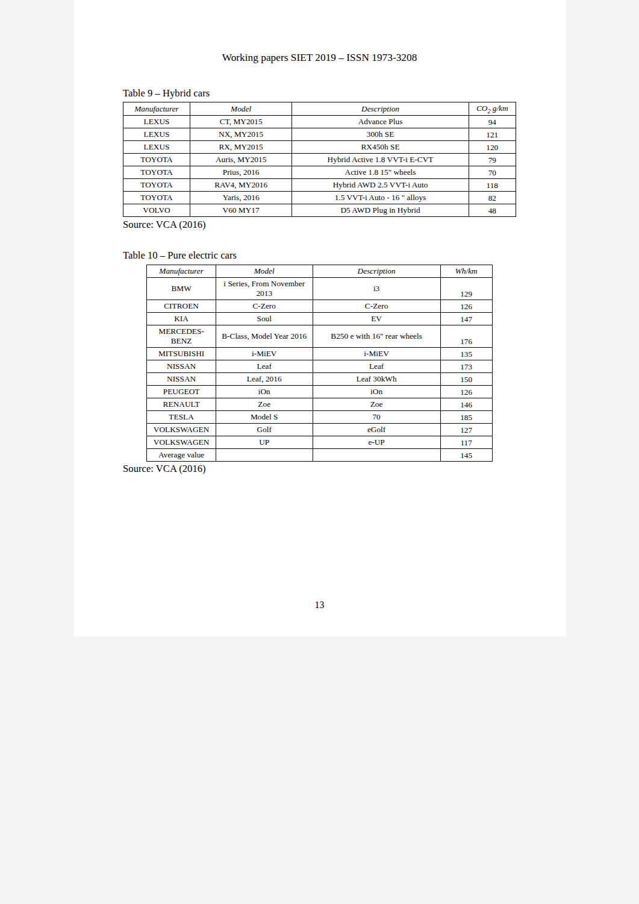Working papers SIET 2019 – ISSN 1973-3208
Table 9 – Hybrid cars
| Manufacturer | Model | Description | CO 2 g/km |
| --- | --- | --- | --- |
| LEXUS | CT, MY2015 | Advance Plus | 94 |
| LEXUS | NX, MY2015 | 300h SE | 121 |
| LEXUS | RX, MY2015 | RX450h SE | 120 |
| TOYOTA | Auris, MY2015 | Hybrid Active 1.8 VVT-i E-CVT | 79 |
| TOYOTA | Prius, 2016 | Active 1.8 15" wheels | 70 |
| TOYOTA | RAV4, MY2016 | Hybrid AWD 2.5 VVT-i Auto | 118 |
| TOYOTA | Yaris, 2016 | 1.5 VVT-i Auto - 16 " alloys | 82 |
| VOLVO | V60 MY17 | D5 AWD Plug in Hybrid | 48 |
Source: VCA (2016)
Table 10 – Pure electric cars
| Manufacturer | Model | Description | Wh/km |
| --- | --- | --- | --- |
| BMW | i Series, From November 2013 | i3 | 129 |
| CITROEN | C-Zero | C-Zero | 126 |
| KIA | Soul | EV | 147 |
| MERCEDES-BENZ | B-Class, Model Year 2016 | B250 e with 16" rear wheels | 176 |
| MITSUBISHI | i-MiEV | i-MiEV | 135 |
| NISSAN | Leaf | Leaf | 173 |
| NISSAN | Leaf, 2016 | Leaf 30kWh | 150 |
| PEUGEOT | iOn | iOn | 126 |
| RENAULT | Zoe | Zoe | 146 |
| TESLA | Model S | 70 | 185 |
| VOLKSWAGEN | Golf | eGolf | 127 |
| VOLKSWAGEN | UP | e-UP | 117 |
| Average value | | | 145 |
Source: VCA (2016)
13